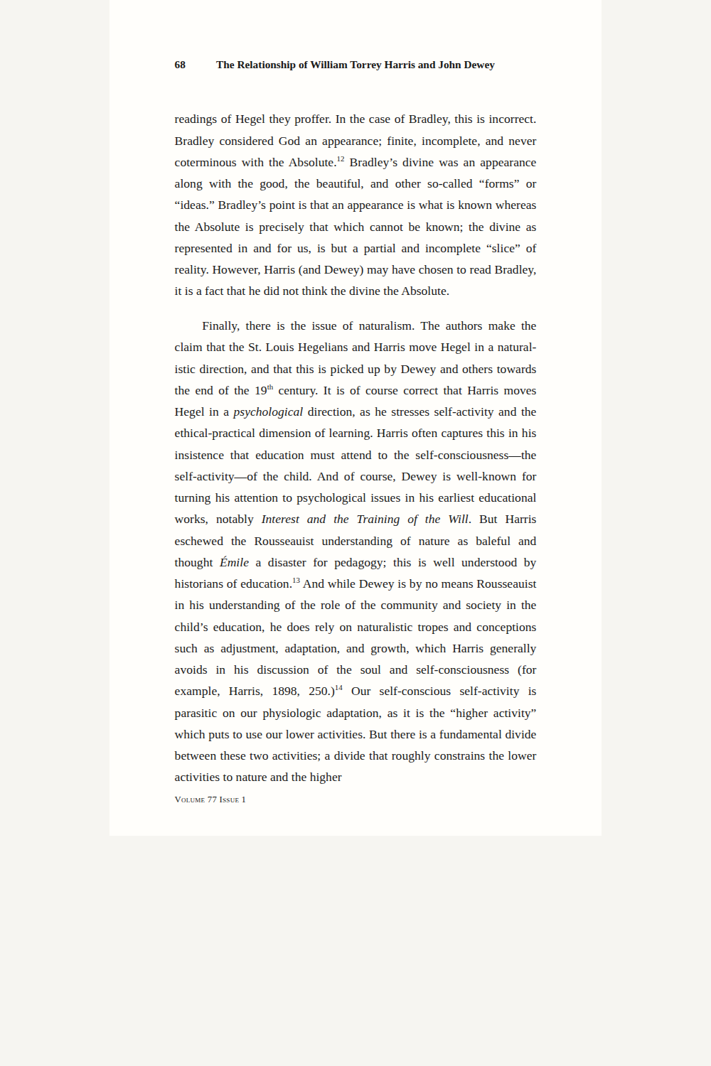68 The Relationship of William Torrey Harris and John Dewey
readings of Hegel they proffer. In the case of Bradley, this is incorrect. Bradley considered God an appearance; finite, incomplete, and never coterminous with the Absolute.12 Bradley’s divine was an appearance along with the good, the beautiful, and other so-called “forms” or “ideas.” Bradley’s point is that an appearance is what is known whereas the Absolute is precisely that which cannot be known; the divine as represented in and for us, is but a partial and incomplete “slice” of reality. However, Harris (and Dewey) may have chosen to read Bradley, it is a fact that he did not think the divine the Absolute.
Finally, there is the issue of naturalism. The authors make the claim that the St. Louis Hegelians and Harris move Hegel in a natural­istic direction, and that this is picked up by Dewey and others towards the end of the 19th century. It is of course correct that Harris moves Hegel in a psychological direction, as he stresses self-activity and the eth­ical-practical dimension of learning. Harris often captures this in his insistence that education must attend to the self-consciousness—the self-activity—of the child. And of course, Dewey is well-known for turning his attention to psychological issues in his earliest educational works, notably Interest and the Training of the Will. But Harris eschewed the Rousseauist understanding of nature as baleful and thought Émile a disaster for pedagogy; this is well understood by historians of educa­tion.13 And while Dewey is by no means Rousseauist in his understand­ing of the role of the community and society in the child’s education, he does rely on naturalistic tropes and conceptions such as adjustment, adaptation, and growth, which Harris generally avoids in his discussion of the soul and self-consciousness (for example, Harris, 1898, 250.)14 Our self-conscious self-activity is parasitic on our physiologic adapta­tion, as it is the “higher activity” which puts to use our lower activities. But there is a fundamental divide between these two activities; a divide that roughly constrains the lower activities to nature and the higher
Volume 77 Issue 1